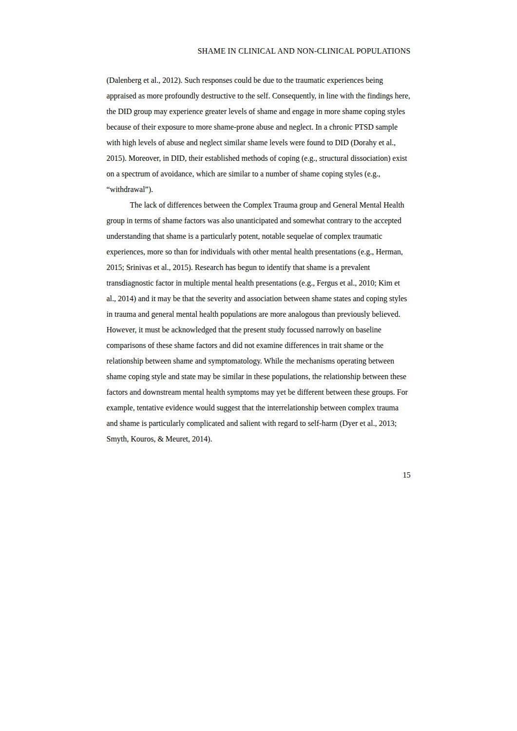Shame in Clinical and Non-Clinical Populations
(Dalenberg et al., 2012). Such responses could be due to the traumatic experiences being appraised as more profoundly destructive to the self. Consequently, in line with the findings here, the DID group may experience greater levels of shame and engage in more shame coping styles because of their exposure to more shame-prone abuse and neglect. In a chronic PTSD sample with high levels of abuse and neglect similar shame levels were found to DID (Dorahy et al., 2015). Moreover, in DID, their established methods of coping (e.g., structural dissociation) exist on a spectrum of avoidance, which are similar to a number of shame coping styles (e.g., “withdrawal”).
The lack of differences between the Complex Trauma group and General Mental Health group in terms of shame factors was also unanticipated and somewhat contrary to the accepted understanding that shame is a particularly potent, notable sequelae of complex traumatic experiences, more so than for individuals with other mental health presentations (e.g., Herman, 2015; Srinivas et al., 2015). Research has begun to identify that shame is a prevalent transdiagnostic factor in multiple mental health presentations (e.g., Fergus et al., 2010; Kim et al., 2014) and it may be that the severity and association between shame states and coping styles in trauma and general mental health populations are more analogous than previously believed. However, it must be acknowledged that the present study focussed narrowly on baseline comparisons of these shame factors and did not examine differences in trait shame or the relationship between shame and symptomatology. While the mechanisms operating between shame coping style and state may be similar in these populations, the relationship between these factors and downstream mental health symptoms may yet be different between these groups. For example, tentative evidence would suggest that the interrelationship between complex trauma and shame is particularly complicated and salient with regard to self-harm (Dyer et al., 2013; Smyth, Kouros, & Meuret, 2014).
15